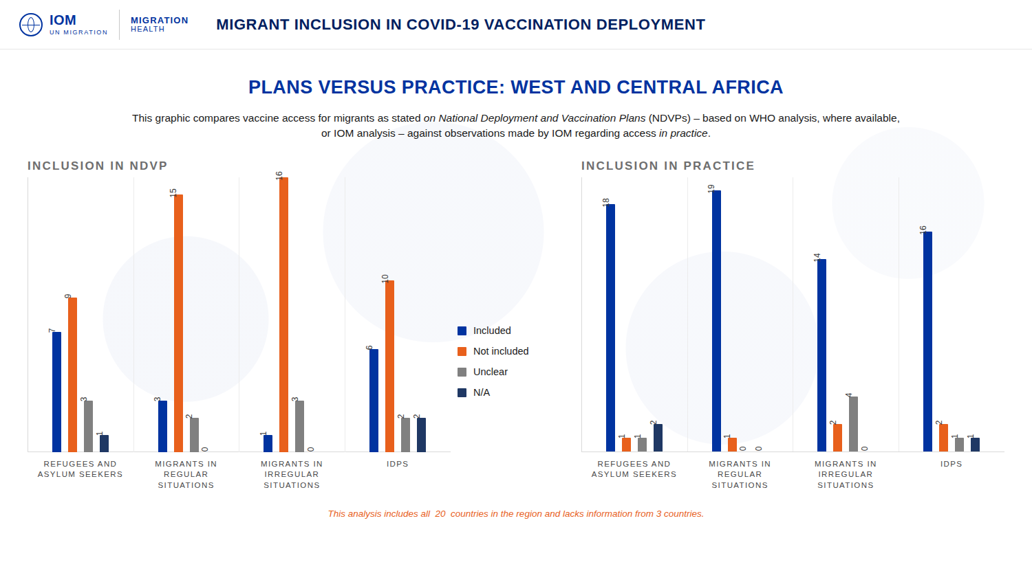IOM
UN Migration
Migration
Health
Migrant Inclusion in COVID-19 Vaccination Deployment
Plans versus Practice: West and Central Africa
This graphic compares vaccine access for migrants as stated on National Deployment and Vaccination Plans (NDVPs) – based on WHO analysis, where available, or IOM analysis – against observations made by IOM regarding access in practice.
Inclusion in NDVP
7
9
3
1
3
15
2
0
1
16
3
0
6
10
2
2
Refugees and asylum seekers Migrants in regular situations Migrants in irregular situations IDPs
Included
Not included
Unclear
N/A
Inclusion in Practice
18
1
1
2
19
1
0
0
14
2
4
0
16
2
1
1
Refugees and asylum seekers Migrants in regular situations Migrants in irregular situations IDPs
This analysis includes all 20 countries in the region and lacks information from 3 countries.